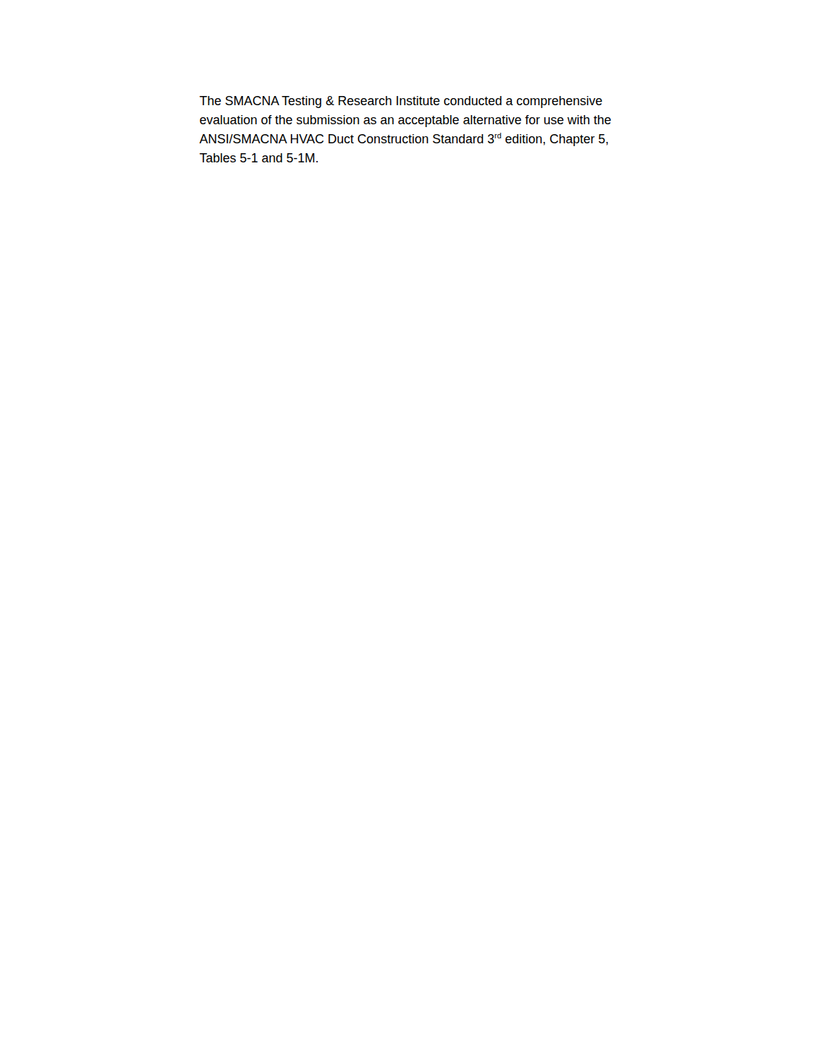The SMACNA Testing & Research Institute conducted a comprehensive evaluation of the submission as an acceptable alternative for use with the ANSI/SMACNA HVAC Duct Construction Standard 3rd edition, Chapter 5, Tables 5-1 and 5-1M.